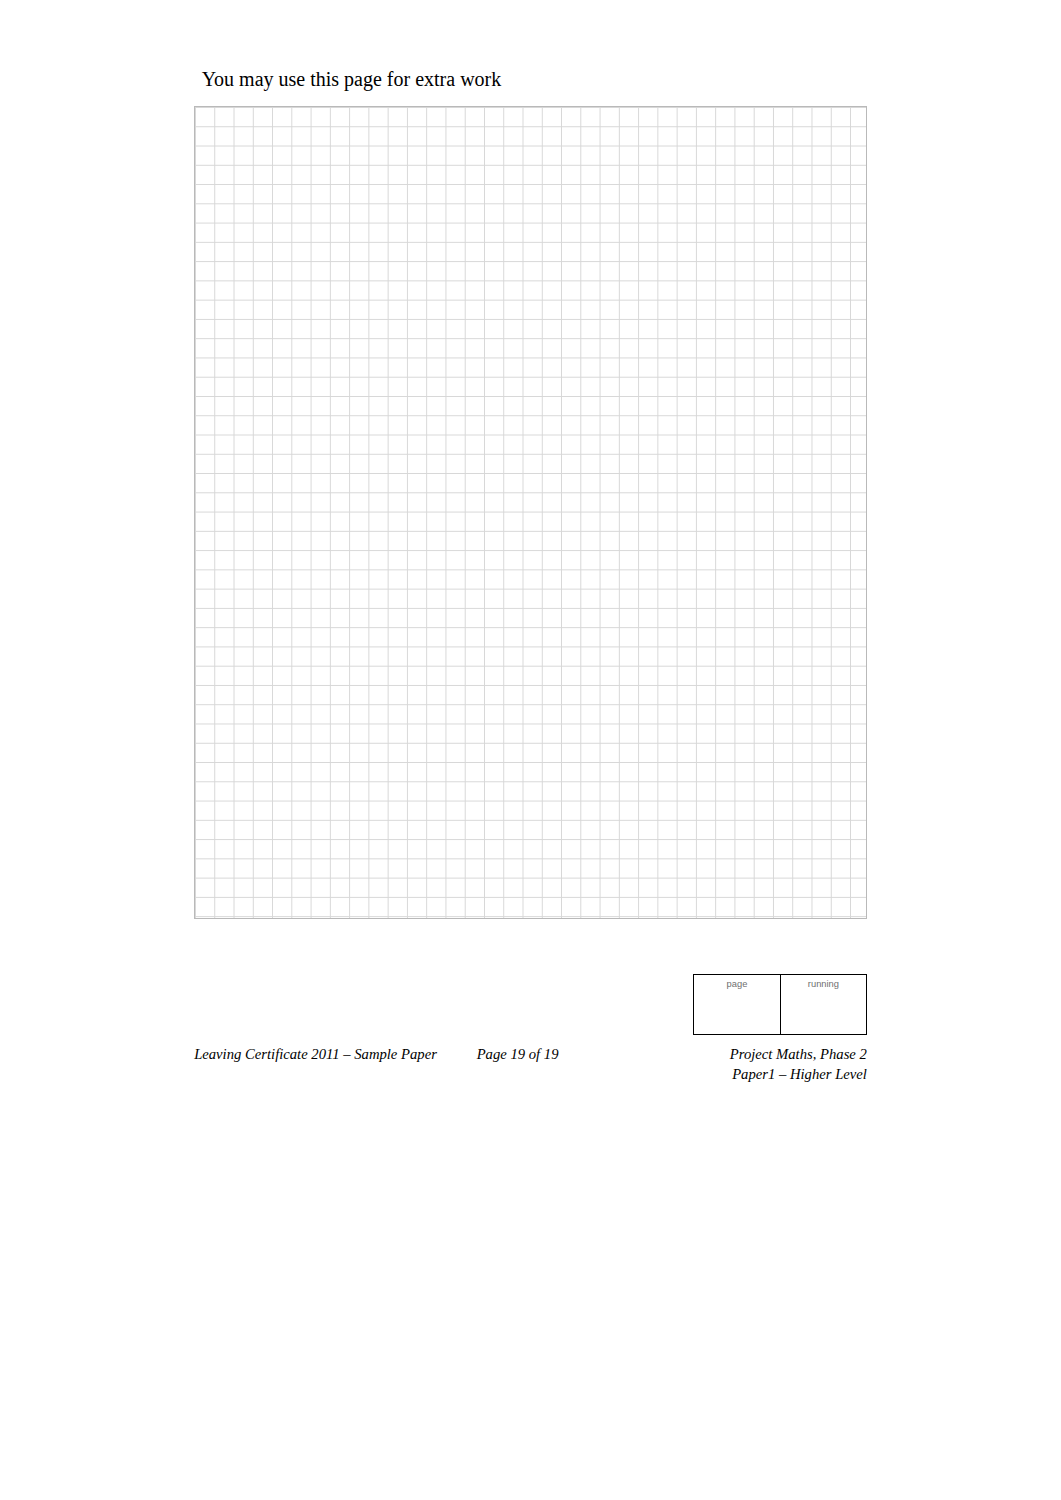You may use this page for extra work
page
running
Leaving Certificate 2011 – Sample Paper
Page 19 of 19
Project Maths, Phase 2 Paper1 – Higher Level